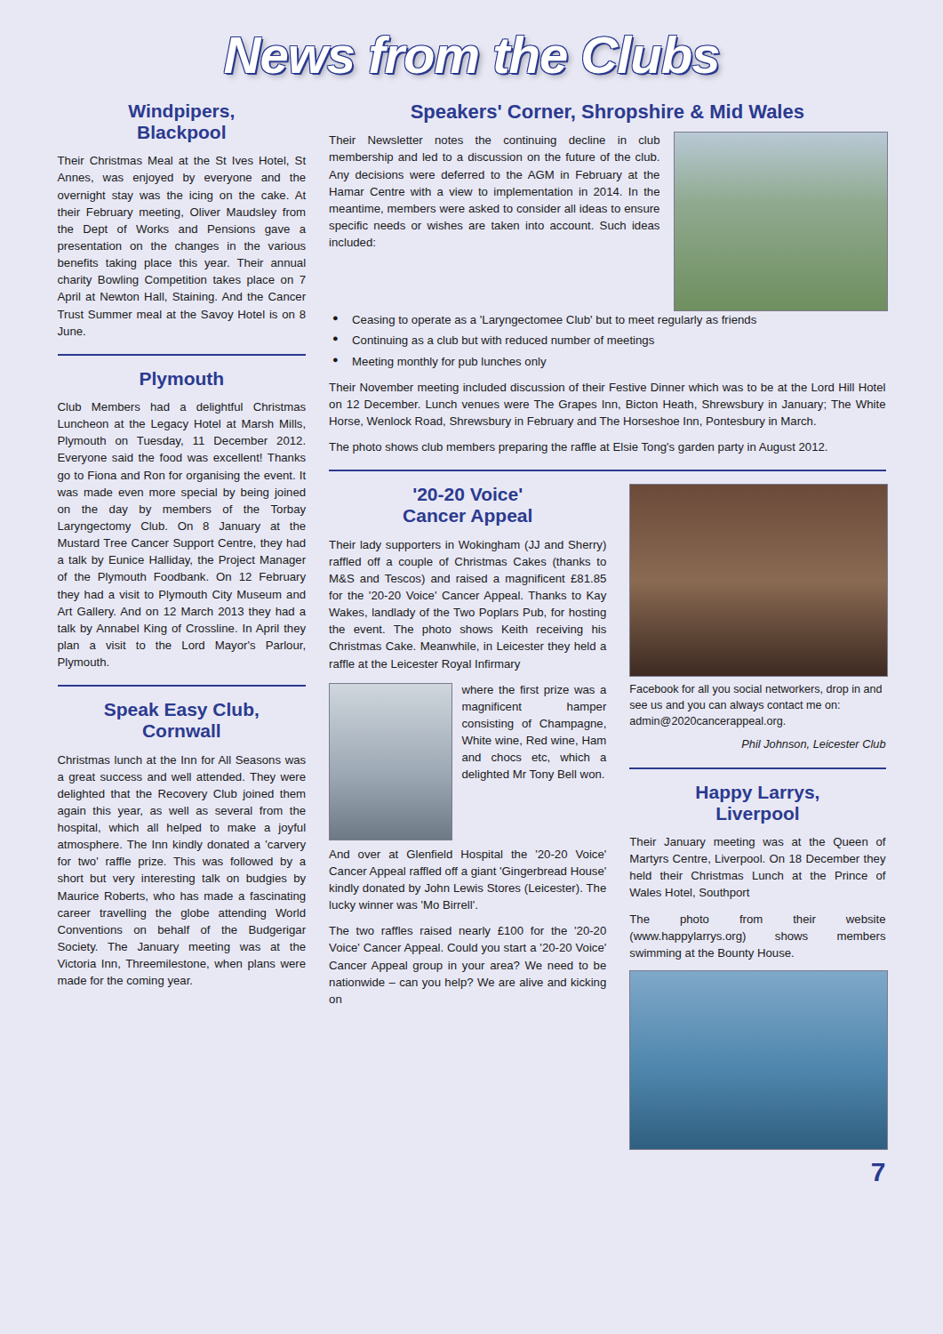News from the Clubs
Windpipers,
Blackpool
Their Christmas Meal at the St Ives Hotel, St Annes, was enjoyed by everyone and the overnight stay was the icing on the cake. At their February meeting, Oliver Maudsley from the Dept of Works and Pensions gave a presentation on the changes in the various benefits taking place this year. Their annual charity Bowling Competition takes place on 7 April at Newton Hall, Staining. And the Cancer Trust Summer meal at the Savoy Hotel is on 8 June.
Plymouth
Club Members had a delightful Christmas Luncheon at the Legacy Hotel at Marsh Mills, Plymouth on Tuesday, 11 December 2012. Everyone said the food was excellent! Thanks go to Fiona and Ron for organising the event. It was made even more special by being joined on the day by members of the Torbay Laryngectomy Club. On 8 January at the Mustard Tree Cancer Support Centre, they had a talk by Eunice Halliday, the Project Manager of the Plymouth Foodbank. On 12 February they had a visit to Plymouth City Museum and Art Gallery. And on 12 March 2013 they had a talk by Annabel King of Crossline. In April they plan a visit to the Lord Mayor's Parlour, Plymouth.
Speak Easy Club,
Cornwall
Christmas lunch at the Inn for All Seasons was a great success and well attended. They were delighted that the Recovery Club joined them again this year, as well as several from the hospital, which all helped to make a joyful atmosphere. The Inn kindly donated a 'carvery for two' raffle prize. This was followed by a short but very interesting talk on budgies by Maurice Roberts, who has made a fascinating career travelling the globe attending World Conventions on behalf of the Budgerigar Society. The January meeting was at the Victoria Inn, Threemilestone, when plans were made for the coming year.
Speakers' Corner, Shropshire & Mid Wales
Their Newsletter notes the continuing decline in club membership and led to a discussion on the future of the club. Any decisions were deferred to the AGM in February at the Hamar Centre with a view to implementation in 2014. In the meantime, members were asked to consider all ideas to ensure specific needs or wishes are taken into account. Such ideas included:
Ceasing to operate as a 'Laryngectomee Club' but to meet regularly as friends
Continuing as a club but with reduced number of meetings
Meeting monthly for pub lunches only
Their November meeting included discussion of their Festive Dinner which was to be at the Lord Hill Hotel on 12 December. Lunch venues were The Grapes Inn, Bicton Heath, Shrewsbury in January; The White Horse, Wenlock Road, Shrewsbury in February and The Horseshoe Inn, Pontesbury in March.
The photo shows club members preparing the raffle at Elsie Tong's garden party in August 2012.
'20-20 Voice'
Cancer Appeal
Their lady supporters in Wokingham (JJ and Sherry) raffled off a couple of Christmas Cakes (thanks to M&S and Tescos) and raised a magnificent £81.85 for the '20-20 Voice' Cancer Appeal. Thanks to Kay Wakes, landlady of the Two Poplars Pub, for hosting the event. The photo shows Keith receiving his Christmas Cake. Meanwhile, in Leicester they held a raffle at the Leicester Royal Infirmary
where the first prize was a magnificent hamper consisting of Champagne, White wine, Red wine, Ham and chocs etc, which a delighted Mr Tony Bell won.
And over at Glenfield Hospital the '20-20 Voice' Cancer Appeal raffled off a giant 'Gingerbread House' kindly donated by John Lewis Stores (Leicester). The lucky winner was 'Mo Birrell'.
The two raffles raised nearly £100 for the '20-20 Voice' Cancer Appeal. Could you start a '20-20 Voice' Cancer Appeal group in your area? We need to be nationwide – can you help? We are alive and kicking on
Facebook for all you social networkers, drop in and see us and you can always contact me on:
admin@2020cancerappeal.org.
Phil Johnson, Leicester Club
Happy Larrys,
Liverpool
Their January meeting was at the Queen of Martyrs Centre, Liverpool. On 18 December they held their Christmas Lunch at the Prince of Wales Hotel, Southport
The photo from their website (www.happylarrys.org) shows members swimming at the Bounty House.
7